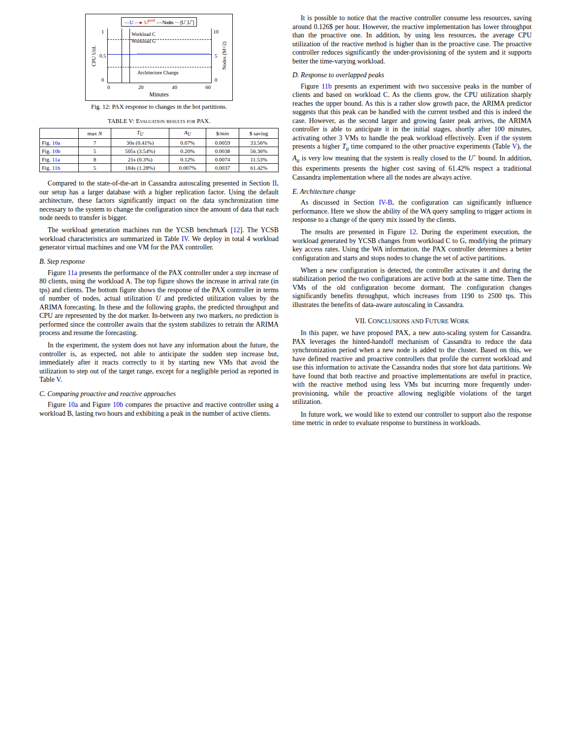—U —▸ Upred – – Nodes ···· [U−,U+]
CPU Util.
1 0.5 0
Workload C
Workload G
Architecture Change
10 5 0
Nodes (M=2)
0204060
Minutes
Fig. 12: PAX response to changes in the hot partitions.
TABLE V: Evaluation results for PAX.
| | max N | T U | A U | $/ min | $ saving |
| --- | --- | --- | --- | --- | --- |
| Fig. 10a | 7 | 30s (0.41%) | 0.07% | 0.0059 | 33.56% |
| Fig. 10b | 5 | 505s (3.54%) | 0.20% | 0.0038 | 56.36% |
| Fig. 11a | 8 | 21s (0.3%) | 0.12% | 0.0074 | 11.53% |
| Fig. 11b | 5 | 184s (1.28%) | 0.007% | 0.0037 | 61.42% |
Compared to the state-of-the-art in Cassandra autoscaling presented in Section II, our setup has a larger database with a higher replication factor. Using the default architecture, these factors significantly impact on the data synchronization time necessary to the system to change the configuration since the amount of data that each node needs to transfer is bigger.
The workload generation machines run the YCSB benchmark [12]. The YCSB workload characteristics are summarized in Table IV. We deploy in total 4 workload generator virtual machines and one VM for the PAX controller.
B. Step response
Figure 11a presents the performance of the PAX controller under a step increase of 80 clients, using the workload A. The top figure shows the increase in arrival rate (in tps) and clients. The bottom figure shows the response of the PAX controller in terms of number of nodes, actual utilization U and predicted utilization values by the ARIMA forecasting. In these and the following graphs, the predicted throughput and CPU are represented by the dot marker. In-between any two markers, no prediction is performed since the controller awaits that the system stabilizes to retrain the ARIMA process and resume the forecasting.
In the experiment, the system does not have any information about the future, the controller is, as expected, not able to anticipate the sudden step increase but, immediately after it reacts correctly to it by starting new VMs that avoid the utilization to step out of the target range, except for a negligible period as reported in Table V.
C. Comparing proactive and reactive approaches
Figure 10a and Figure 10b compares the proactive and reactive controller using a workload B, lasting two hours and exhibiting a peak in the number of active clients.
It is possible to notice that the reactive controller consume less resources, saving around 0.126$ per hour. However, the reactive implementation has lower throughput than the proactive one. In addition, by using less resources, the average CPU utilization of the reactive method is higher than in the proactive case. The proactive controller reduces significantly the under-provisioning of the system and it supports better the time-varying workload.
D. Response to overlapped peaks
Figure 11b presents an experiment with two successive peaks in the number of clients and based on workload C. As the clients grow, the CPU utilization sharply reaches the upper bound. As this is a rather slow growth pace, the ARIMA predictor suggests that this peak can be handled with the current testbed and this is indeed the case. However, as the second larger and growing faster peak arrives, the ARIMA controller is able to anticipate it in the initial stages, shortly after 100 minutes, activating other 3 VMs to handle the peak workload effectively. Even if the system presents a higher Tu time compared to the other proactive experiments (Table V), the Au is very low meaning that the system is really closed to the U+ bound. In addition, this experiments presents the higher cost saving of 61.42% respect a traditional Cassandra implementation where all the nodes are always active.
E. Architecture change
As discussed in Section IV-B, the configuration can significantly influence performance. Here we show the ability of the WA query sampling to trigger actions in response to a change of the query mix issued by the clients.
The results are presented in Figure 12. During the experiment execution, the workload generated by YCSB changes from workload C to G, modifying the primary key access rates. Using the WA information, the PAX controller determines a better configuration and starts and stops nodes to change the set of active partitions.
When a new configuration is detected, the controller activates it and during the stabilization period the two configurations are active both at the same time. Then the VMs of the old configuration become dormant. The configuration changes significantly benefits throughput, which increases from 1190 to 2500 tps. This illustrates the benefits of data-aware autoscaling in Cassandra.
VII. CONCLUSIONS AND FUTURE WORK
In this paper, we have proposed PAX, a new auto-scaling system for Cassandra. PAX leverages the hinted-handoff mechanism of Cassandra to reduce the data synchronization period when a new node is added to the cluster. Based on this, we have defined reactive and proactive controllers that profile the current workload and use this information to activate the Cassandra nodes that store hot data partitions. We have found that both reactive and proactive implementations are useful in practice, with the reactive method using less VMs but incurring more frequently under-provisioning, while the proactive allowing negligible violations of the target utilization.
In future work, we would like to extend our controller to support also the response time metric in order to evaluate response to burstiness in workloads.